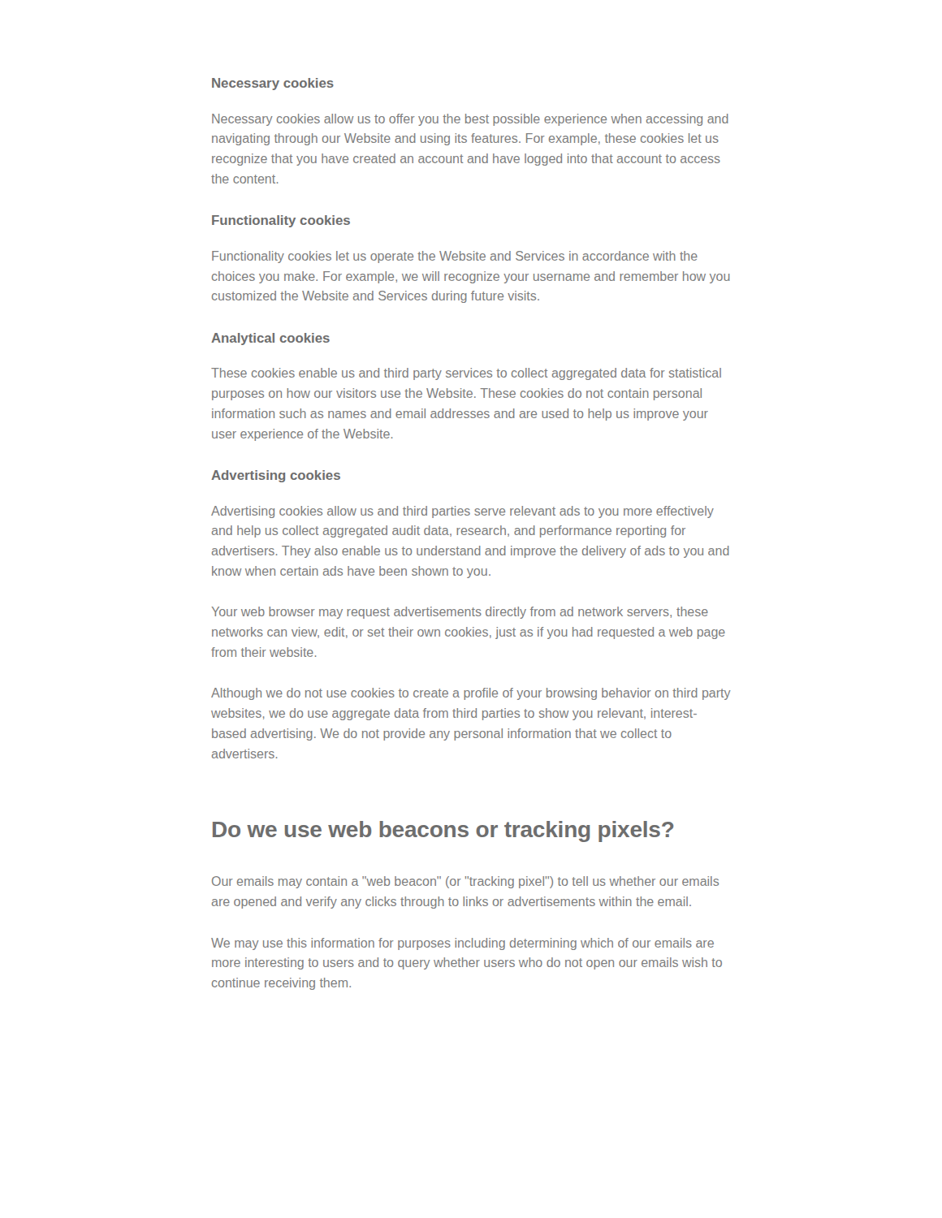Necessary cookies
Necessary cookies allow us to offer you the best possible experience when accessing and navigating through our Website and using its features. For example, these cookies let us recognize that you have created an account and have logged into that account to access the content.
Functionality cookies
Functionality cookies let us operate the Website and Services in accordance with the choices you make. For example, we will recognize your username and remember how you customized the Website and Services during future visits.
Analytical cookies
These cookies enable us and third party services to collect aggregated data for statistical purposes on how our visitors use the Website. These cookies do not contain personal information such as names and email addresses and are used to help us improve your user experience of the Website.
Advertising cookies
Advertising cookies allow us and third parties serve relevant ads to you more effectively and help us collect aggregated audit data, research, and performance reporting for advertisers. They also enable us to understand and improve the delivery of ads to you and know when certain ads have been shown to you.
Your web browser may request advertisements directly from ad network servers, these networks can view, edit, or set their own cookies, just as if you had requested a web page from their website.
Although we do not use cookies to create a profile of your browsing behavior on third party websites, we do use aggregate data from third parties to show you relevant, interest-based advertising. We do not provide any personal information that we collect to advertisers.
Do we use web beacons or tracking pixels?
Our emails may contain a "web beacon" (or "tracking pixel") to tell us whether our emails are opened and verify any clicks through to links or advertisements within the email.
We may use this information for purposes including determining which of our emails are more interesting to users and to query whether users who do not open our emails wish to continue receiving them.